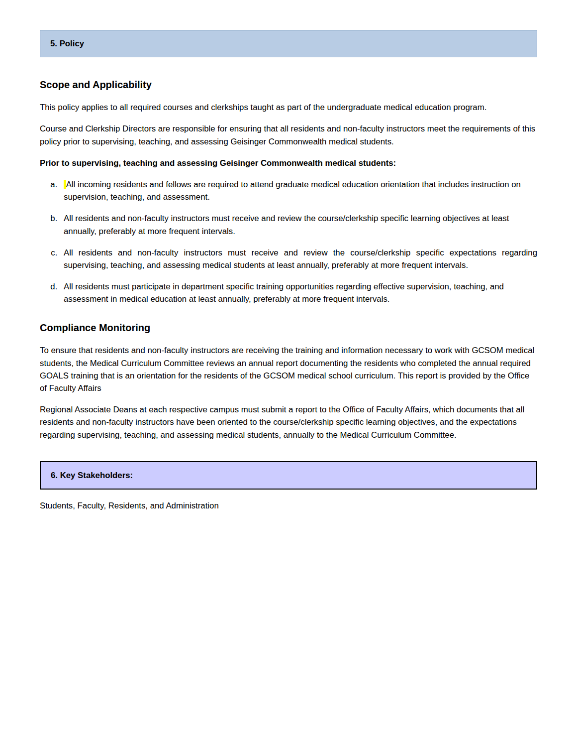5. Policy
Scope and Applicability
This policy applies to all required courses and clerkships taught as part of the undergraduate medical education program.
Course and Clerkship Directors are responsible for ensuring that all residents and non-faculty instructors meet the requirements of this policy prior to supervising, teaching, and assessing Geisinger Commonwealth medical students.
Prior to supervising, teaching and assessing Geisinger Commonwealth medical students:
All incoming residents and fellows are required to attend graduate medical education orientation that includes instruction on supervision, teaching, and assessment.
All residents and non-faculty instructors must receive and review the course/clerkship specific learning objectives at least annually, preferably at more frequent intervals.
All residents and non-faculty instructors must receive and review the course/clerkship specific expectations regarding supervising, teaching, and assessing medical students at least annually, preferably at more frequent intervals.
All residents must participate in department specific training opportunities regarding effective supervision, teaching, and assessment in medical education at least annually, preferably at more frequent intervals.
Compliance Monitoring
To ensure that residents and non-faculty instructors are receiving the training and information necessary to work with GCSOM medical students, the Medical Curriculum Committee reviews an annual report documenting the residents who completed the annual required GOALS training that is an orientation for the residents of the GCSOM medical school curriculum. This report is provided by the Office of Faculty Affairs
Regional Associate Deans at each respective campus must submit a report to the Office of Faculty Affairs, which documents that all residents and non-faculty instructors have been oriented to the course/clerkship specific learning objectives, and the expectations regarding supervising, teaching, and assessing medical students, annually to the Medical Curriculum Committee.
6. Key Stakeholders:
Students, Faculty, Residents, and Administration